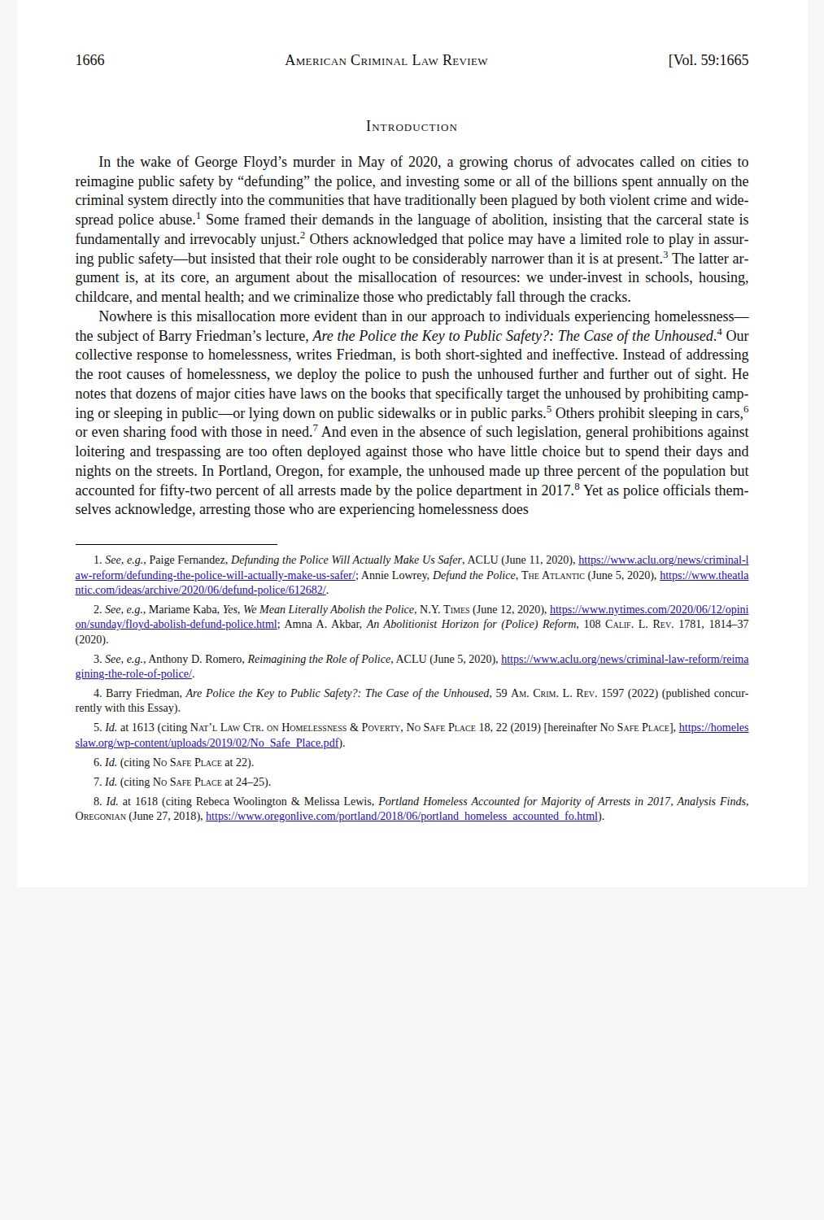1666 American Criminal Law Review [Vol. 59:1665
Introduction
In the wake of George Floyd’s murder in May of 2020, a growing chorus of advocates called on cities to reimagine public safety by “defunding” the police, and investing some or all of the billions spent annually on the criminal system directly into the communities that have traditionally been plagued by both violent crime and widespread police abuse.1 Some framed their demands in the language of abolition, insisting that the carceral state is fundamentally and irrevocably unjust.2 Others acknowledged that police may have a limited role to play in assuring public safety—but insisted that their role ought to be considerably narrower than it is at present.3 The latter argument is, at its core, an argument about the misallocation of resources: we under-invest in schools, housing, childcare, and mental health; and we criminalize those who predictably fall through the cracks.
Nowhere is this misallocation more evident than in our approach to individuals experiencing homelessness—the subject of Barry Friedman’s lecture, Are the Police the Key to Public Safety?: The Case of the Unhoused.4 Our collective response to homelessness, writes Friedman, is both short-sighted and ineffective. Instead of addressing the root causes of homelessness, we deploy the police to push the unhoused further and further out of sight. He notes that dozens of major cities have laws on the books that specifically target the unhoused by prohibiting camping or sleeping in public—or lying down on public sidewalks or in public parks.5 Others prohibit sleeping in cars,6 or even sharing food with those in need.7 And even in the absence of such legislation, general prohibitions against loitering and trespassing are too often deployed against those who have little choice but to spend their days and nights on the streets. In Portland, Oregon, for example, the unhoused made up three percent of the population but accounted for fifty-two percent of all arrests made by the police department in 2017.8 Yet as police officials themselves acknowledge, arresting those who are experiencing homelessness does
See, e.g., Paige Fernandez, Defunding the Police Will Actually Make Us Safer, ACLU (June 11, 2020), https://www.aclu.org/news/criminal-law-reform/defunding-the-police-will-actually-make-us-safer/; Annie Lowrey, Defund the Police, The Atlantic (June 5, 2020), https://www.theatlantic.com/ideas/archive/2020/06/defund-police/612682/.
See, e.g., Mariame Kaba, Yes, We Mean Literally Abolish the Police, N.Y. Times (June 12, 2020), https://www.nytimes.com/2020/06/12/opinion/sunday/floyd-abolish-defund-police.html; Amna A. Akbar, An Abolitionist Horizon for (Police) Reform, 108 Calif. L. Rev. 1781, 1814–37 (2020).
See, e.g., Anthony D. Romero, Reimagining the Role of Police, ACLU (June 5, 2020), https://www.aclu.org/news/criminal-law-reform/reimagining-the-role-of-police/.
Barry Friedman, Are Police the Key to Public Safety?: The Case of the Unhoused, 59 Am. Crim. L. Rev. 1597 (2022) (published concurrently with this Essay).
Id. at 1613 (citing Nat’l Law Ctr. on Homelessness & Poverty, No Safe Place 18, 22 (2019) [hereinafter No Safe Place], https://homelesslaw.org/wp-content/uploads/2019/02/No_Safe_Place.pdf).
Id. (citing No Safe Place at 22).
Id. (citing No Safe Place at 24–25).
Id. at 1618 (citing Rebeca Woolington & Melissa Lewis, Portland Homeless Accounted for Majority of Arrests in 2017, Analysis Finds, Oregonian (June 27, 2018), https://www.oregonlive.com/portland/2018/06/portland_homeless_accounted_fo.html).